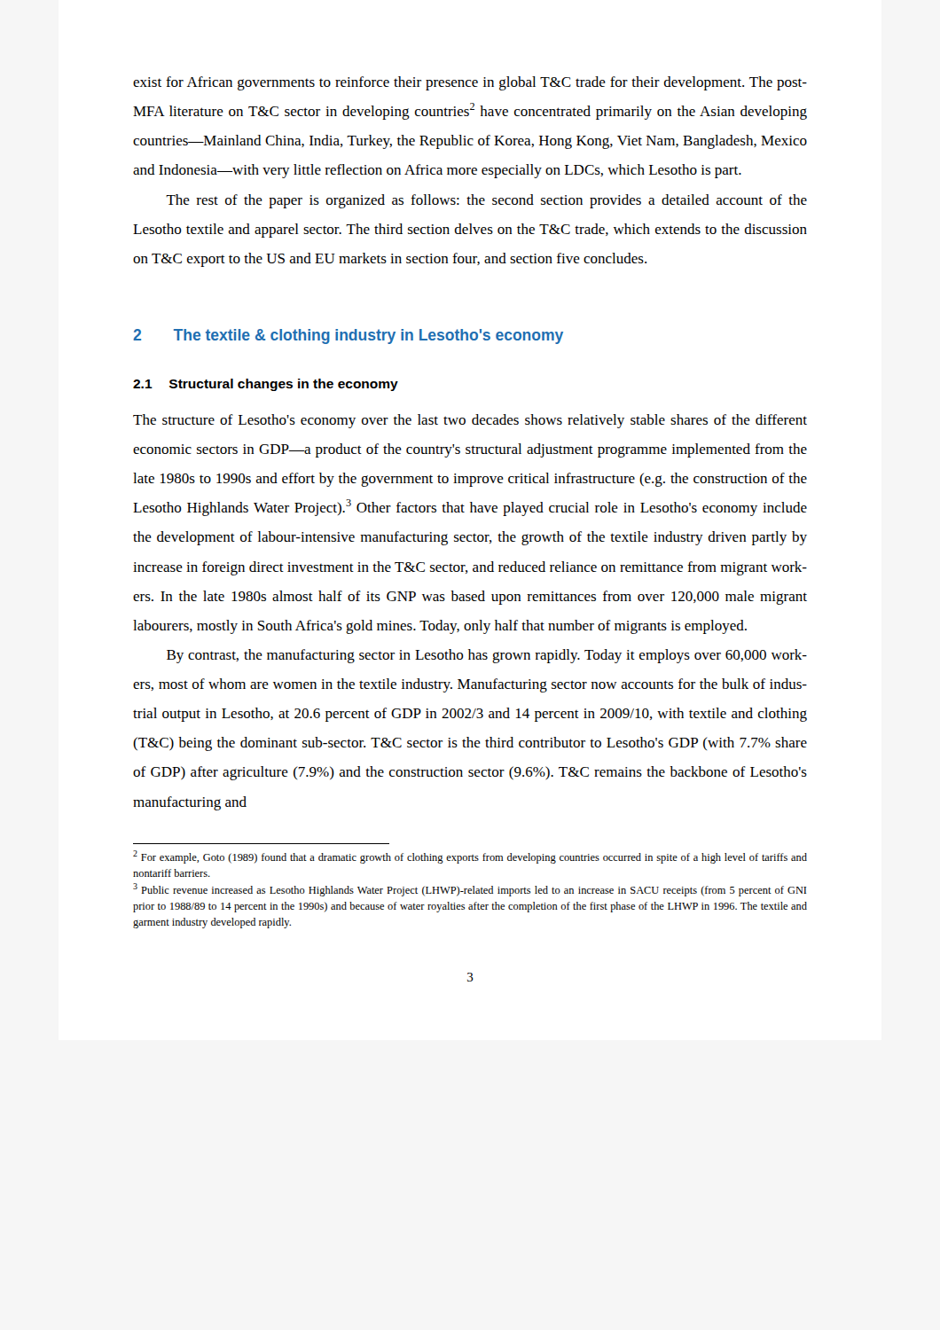exist for African governments to reinforce their presence in global T&C trade for their development. The post-MFA literature on T&C sector in developing countries2 have concentrated primarily on the Asian developing countries—Mainland China, India, Turkey, the Republic of Korea, Hong Kong, Viet Nam, Bangladesh, Mexico and Indonesia—with very little reflection on Africa more especially on LDCs, which Lesotho is part.
The rest of the paper is organized as follows: the second section provides a detailed account of the Lesotho textile and apparel sector. The third section delves on the T&C trade, which extends to the discussion on T&C export to the US and EU markets in section four, and section five concludes.
2 The textile & clothing industry in Lesotho's economy
2.1 Structural changes in the economy
The structure of Lesotho's economy over the last two decades shows relatively stable shares of the different economic sectors in GDP—a product of the country's structural adjustment programme implemented from the late 1980s to 1990s and effort by the government to improve critical infrastructure (e.g. the construction of the Lesotho Highlands Water Project).3 Other factors that have played crucial role in Lesotho's economy include the development of labour-intensive manufacturing sector, the growth of the textile industry driven partly by increase in foreign direct investment in the T&C sector, and reduced reliance on remittance from migrant workers. In the late 1980s almost half of its GNP was based upon remittances from over 120,000 male migrant labourers, mostly in South Africa's gold mines. Today, only half that number of migrants is employed.
By contrast, the manufacturing sector in Lesotho has grown rapidly. Today it employs over 60,000 workers, most of whom are women in the textile industry. Manufacturing sector now accounts for the bulk of industrial output in Lesotho, at 20.6 percent of GDP in 2002/3 and 14 percent in 2009/10, with textile and clothing (T&C) being the dominant sub-sector. T&C sector is the third contributor to Lesotho's GDP (with 7.7% share of GDP) after agriculture (7.9%) and the construction sector (9.6%). T&C remains the backbone of Lesotho's manufacturing and
2 For example, Goto (1989) found that a dramatic growth of clothing exports from developing countries occurred in spite of a high level of tariffs and nontariff barriers.
3 Public revenue increased as Lesotho Highlands Water Project (LHWP)-related imports led to an increase in SACU receipts (from 5 percent of GNI prior to 1988/89 to 14 percent in the 1990s) and because of water royalties after the completion of the first phase of the LHWP in 1996. The textile and garment industry developed rapidly.
3